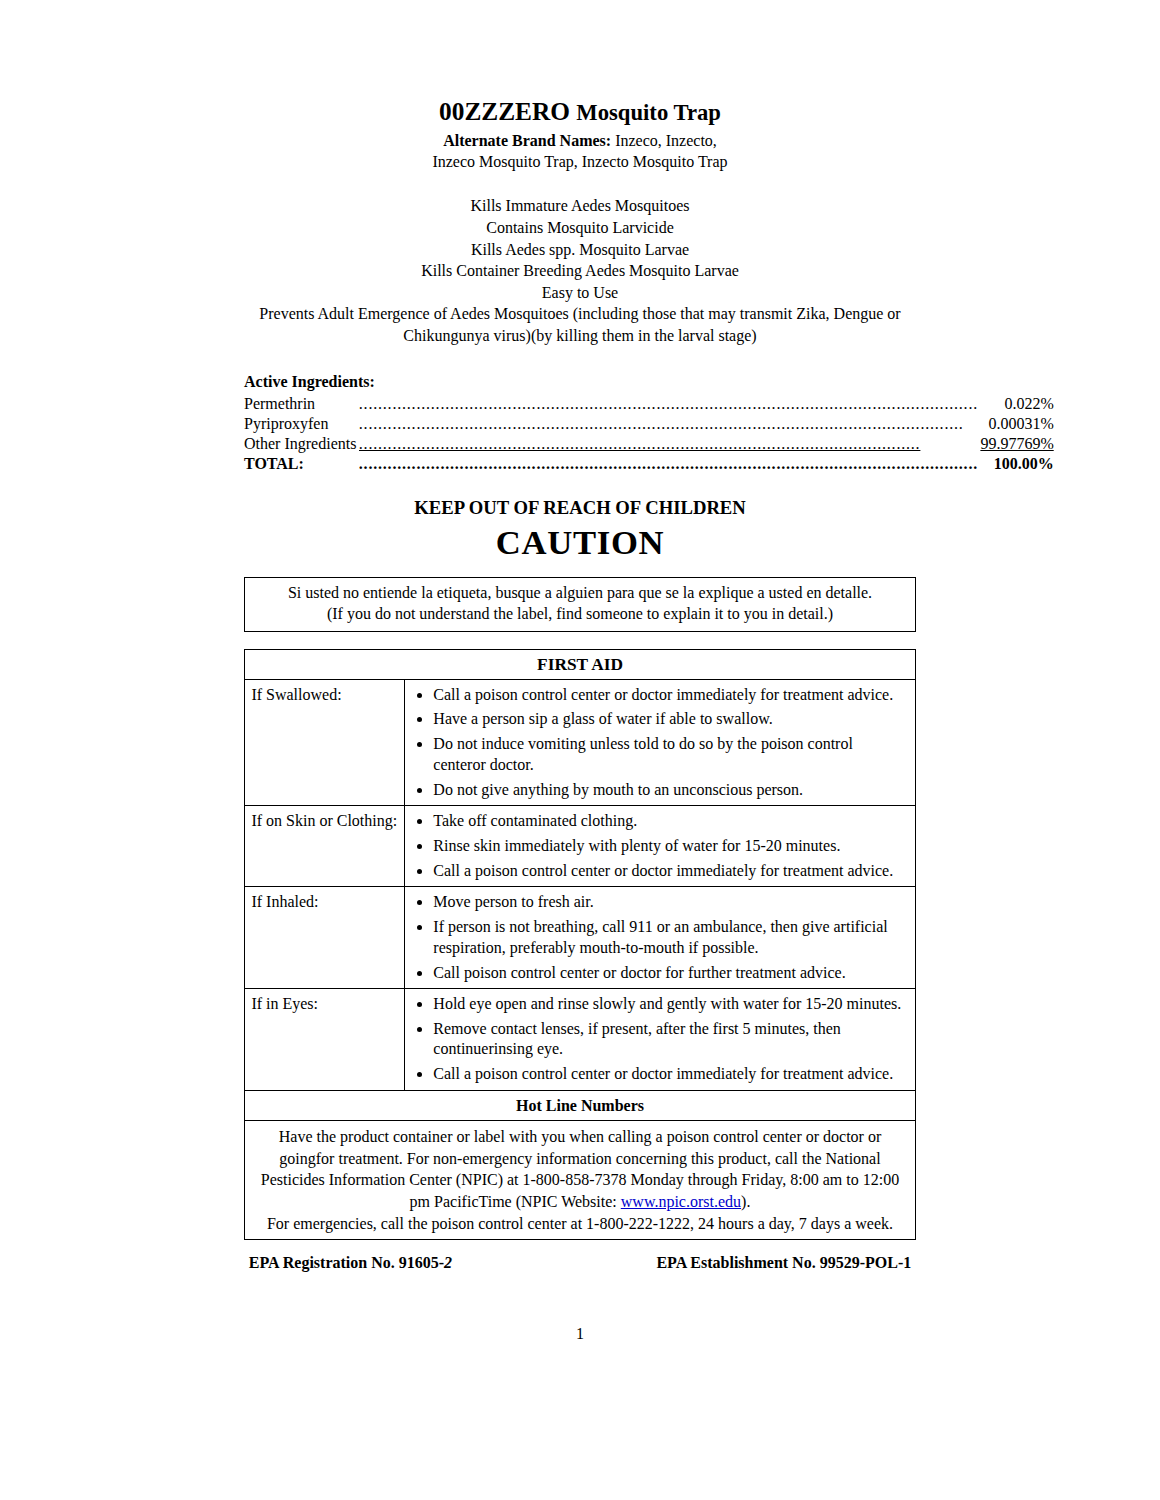00ZZZERO Mosquito Trap
Alternate Brand Names: Inzeco, Inzecto,
Inzeco Mosquito Trap, Inzecto Mosquito Trap
Kills Immature Aedes Mosquitoes
Contains Mosquito Larvicide
Kills Aedes spp. Mosquito Larvae
Kills Container Breeding Aedes Mosquito Larvae
Easy to Use
Prevents Adult Emergence of Aedes Mosquitoes (including those that may transmit Zika, Dengue or Chikungunya virus)(by killing them in the larval stage)
Active Ingredients:
| Permethrin | ................................................................................................................................. | 0.022% |
| Pyriproxyfen | .............................................................................................................................. | 0.00031% |
| Other Ingredients | ..................................................................................................................... | 99.97769% |
| TOTAL: | ................................................................................................................................. | 100.00% |
KEEP OUT OF REACH OF CHILDREN
CAUTION
Si usted no entiende la etiqueta, busque a alguien para que se la explique a usted en detalle.
(If you do not understand the label, find someone to explain it to you in detail.)
| FIRST AID |
| --- |
| If Swallowed: | Call a poison control center or doctor immediately for treatment advice. Have a person sip a glass of water if able to swallow. Do not induce vomiting unless told to do so by the poison control centeror doctor. Do not give anything by mouth to an unconscious person. |
| If on Skin or Clothing: | Take off contaminated clothing. Rinse skin immediately with plenty of water for 15-20 minutes. Call a poison control center or doctor immediately for treatment advice. |
| If Inhaled: | Move person to fresh air. If person is not breathing, call 911 or an ambulance, then give artificial respiration, preferably mouth-to-mouth if possible. Call poison control center or doctor for further treatment advice. |
| If in Eyes: | Hold eye open and rinse slowly and gently with water for 15-20 minutes. Remove contact lenses, if present, after the first 5 minutes, then continuerinsing eye. Call a poison control center or doctor immediately for treatment advice. |
| Hot Line Numbers |
| Have the product container or label with you when calling a poison control center or doctor or goingfor treatment. For non-emergency information concerning this product, call the National Pesticides Information Center (NPIC) at 1-800-858-7378 Monday through Friday, 8:00 am to 12:00 pm PacificTime (NPIC Website: www.npic.orst.edu ). For emergencies, call the poison control center at 1-800-222-1222, 24 hours a day, 7 days a week. |
EPA Registration No. 91605-2 EPA Establishment No. 99529-POL-1
1